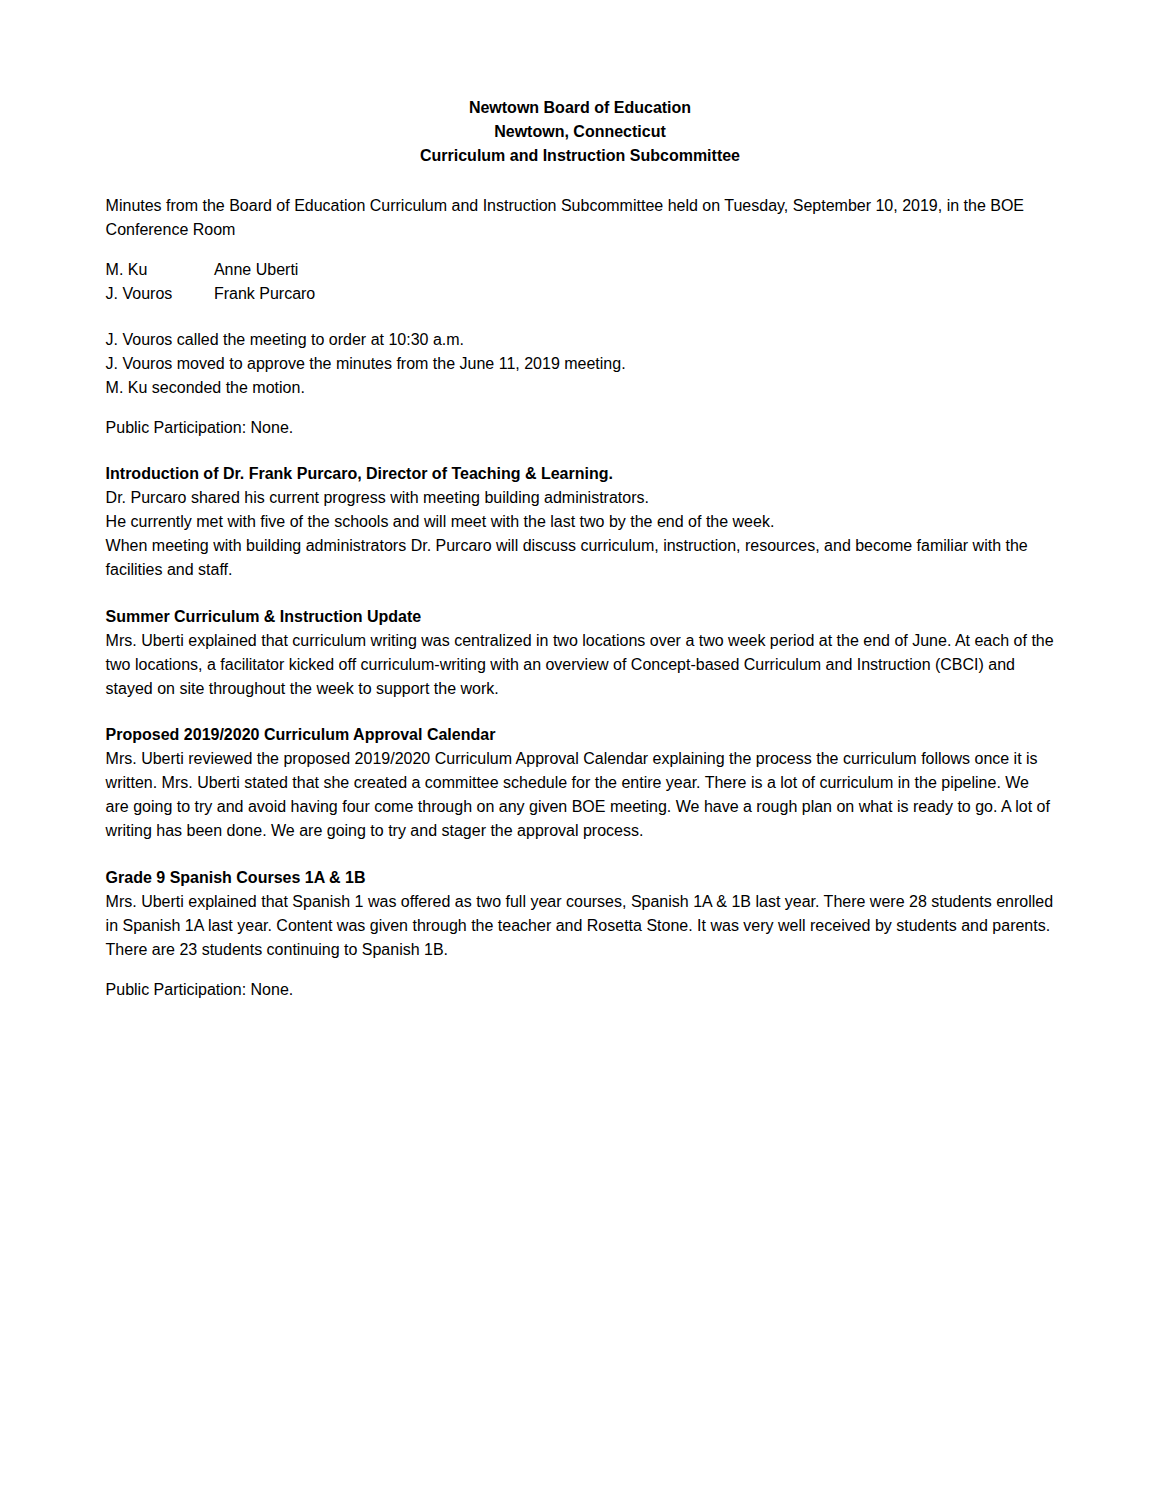Newtown Board of Education
Newtown, Connecticut
Curriculum and Instruction Subcommittee
Minutes from the Board of Education Curriculum and Instruction Subcommittee held on Tuesday, September 10, 2019, in the BOE Conference Room
| M. Ku | Anne Uberti |
| J. Vouros | Frank Purcaro |
J. Vouros called the meeting to order at 10:30 a.m.
J. Vouros moved to approve the minutes from the June 11, 2019 meeting.
M. Ku seconded the motion.
Public Participation: None.
Introduction of Dr. Frank Purcaro, Director of Teaching & Learning.
Dr. Purcaro shared his current progress with meeting building administrators.
He currently met with five of the schools and will meet with the last two by the end of the week.
When meeting with building administrators Dr. Purcaro will discuss curriculum, instruction, resources, and become familiar with the facilities and staff.
Summer Curriculum & Instruction Update
Mrs. Uberti explained that curriculum writing was centralized in two locations over a two week period at the end of June. At each of the two locations, a facilitator kicked off curriculum-writing with an overview of Concept-based Curriculum and Instruction (CBCI) and stayed on site throughout the week to support the work.
Proposed 2019/2020 Curriculum Approval Calendar
Mrs. Uberti reviewed the proposed 2019/2020 Curriculum Approval Calendar explaining the process the curriculum follows once it is written. Mrs. Uberti stated that she created a committee schedule for the entire year. There is a lot of curriculum in the pipeline. We are going to try and avoid having four come through on any given BOE meeting. We have a rough plan on what is ready to go. A lot of writing has been done. We are going to try and stager the approval process.
Grade 9 Spanish Courses 1A & 1B
Mrs. Uberti explained that Spanish 1 was offered as two full year courses, Spanish 1A & 1B last year. There were 28 students enrolled in Spanish 1A last year. Content was given through the teacher and Rosetta Stone. It was very well received by students and parents. There are 23 students continuing to Spanish 1B.
Public Participation: None.